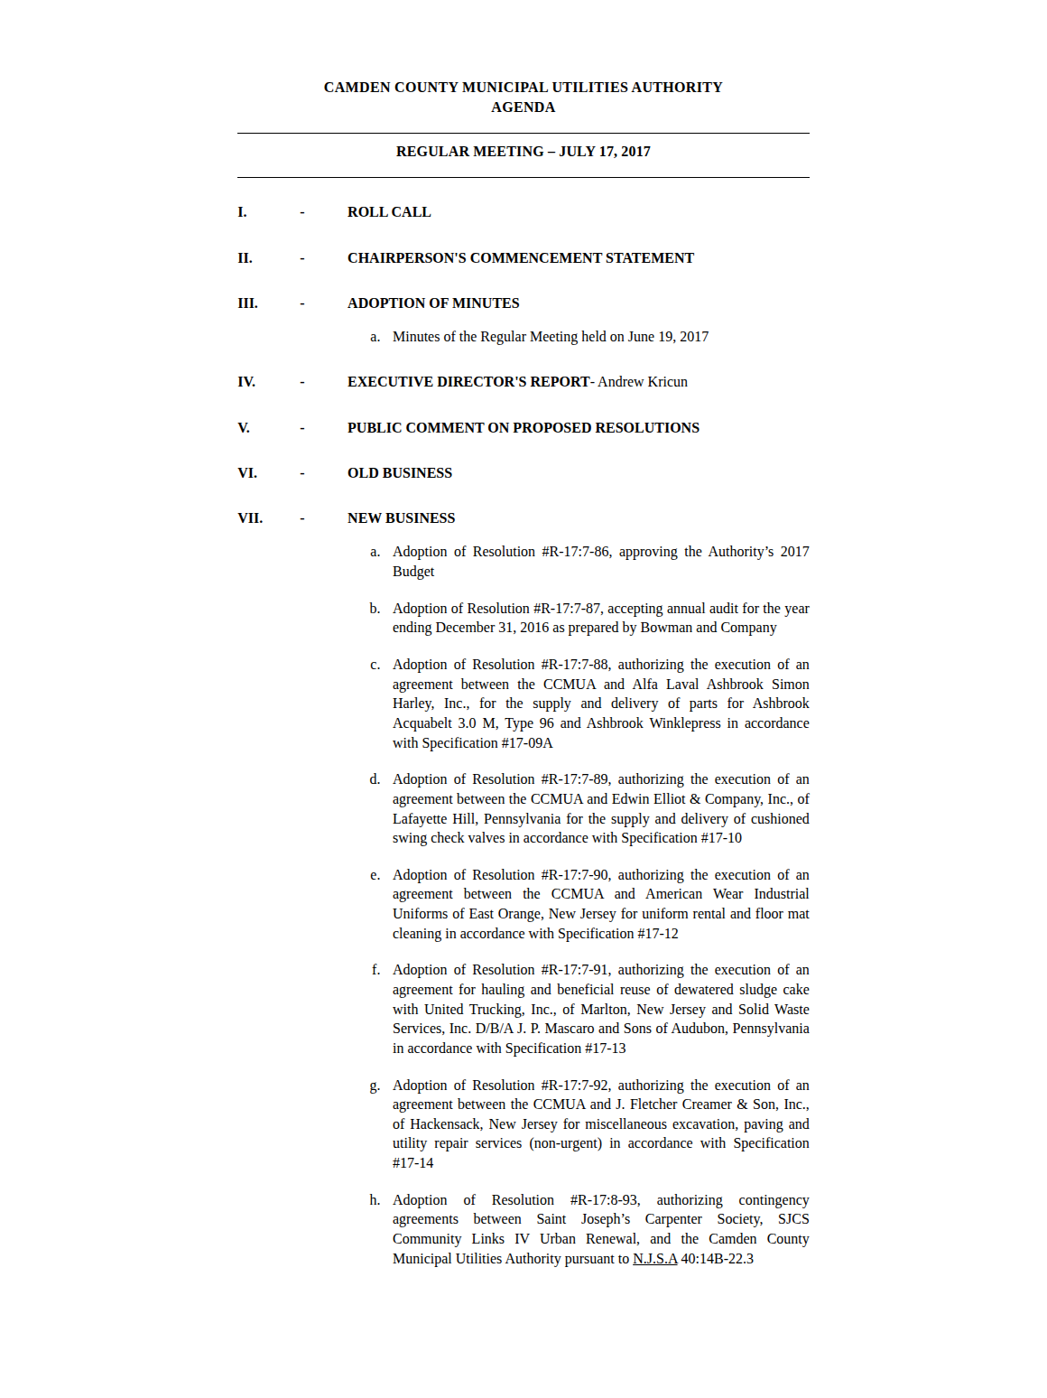CAMDEN COUNTY MUNICIPAL UTILITIES AUTHORITY
AGENDA
REGULAR MEETING – JULY 17, 2017
| I. | - | ROLL CALL |
| II. | - | CHAIRPERSON'S COMMENCEMENT STATEMENT |
| III. | - | ADOPTION OF MINUTES Minutes of the Regular Meeting held on June 19, 2017 |
| IV. | - | EXECUTIVE DIRECTOR'S REPORT - Andrew Kricun |
| V. | - | PUBLIC COMMENT ON PROPOSED RESOLUTIONS |
| VI. | - | OLD BUSINESS |
| VII. | - | NEW BUSINESS Adoption of Resolution #R-17:7-86, approving the Authority’s 2017 Budget Adoption of Resolution #R-17:7-87, accepting annual audit for the year ending December 31, 2016 as prepared by Bowman and Company Adoption of Resolution #R-17:7-88, authorizing the execution of an agreement between the CCMUA and Alfa Laval Ashbrook Simon Harley, Inc., for the supply and delivery of parts for Ashbrook Acquabelt 3.0 M, Type 96 and Ashbrook Winklepress in accordance with Specification #17-09A Adoption of Resolution #R-17:7-89, authorizing the execution of an agreement between the CCMUA and Edwin Elliot & Company, Inc., of Lafayette Hill, Pennsylvania for the supply and delivery of cushioned swing check valves in accordance with Specification #17-10 Adoption of Resolution #R-17:7-90, authorizing the execution of an agreement between the CCMUA and American Wear Industrial Uniforms of East Orange, New Jersey for uniform rental and floor mat cleaning in accordance with Specification #17-12 Adoption of Resolution #R-17:7-91, authorizing the execution of an agreement for hauling and beneficial reuse of dewatered sludge cake with United Trucking, Inc., of Marlton, New Jersey and Solid Waste Services, Inc. D/B/A J. P. Mascaro and Sons of Audubon, Pennsylvania in accordance with Specification #17-13 Adoption of Resolution #R-17:7-92, authorizing the execution of an agreement between the CCMUA and J. Fletcher Creamer & Son, Inc., of Hackensack, New Jersey for miscellaneous excavation, paving and utility repair services (non-urgent) in accordance with Specification #17-14 Adoption of Resolution #R-17:8-93, authorizing contingency agreements between Saint Joseph’s Carpenter Society, SJCS Community Links IV Urban Renewal, and the Camden County Municipal Utilities Authority pursuant to N.J.S.A 40:14B-22.3 |